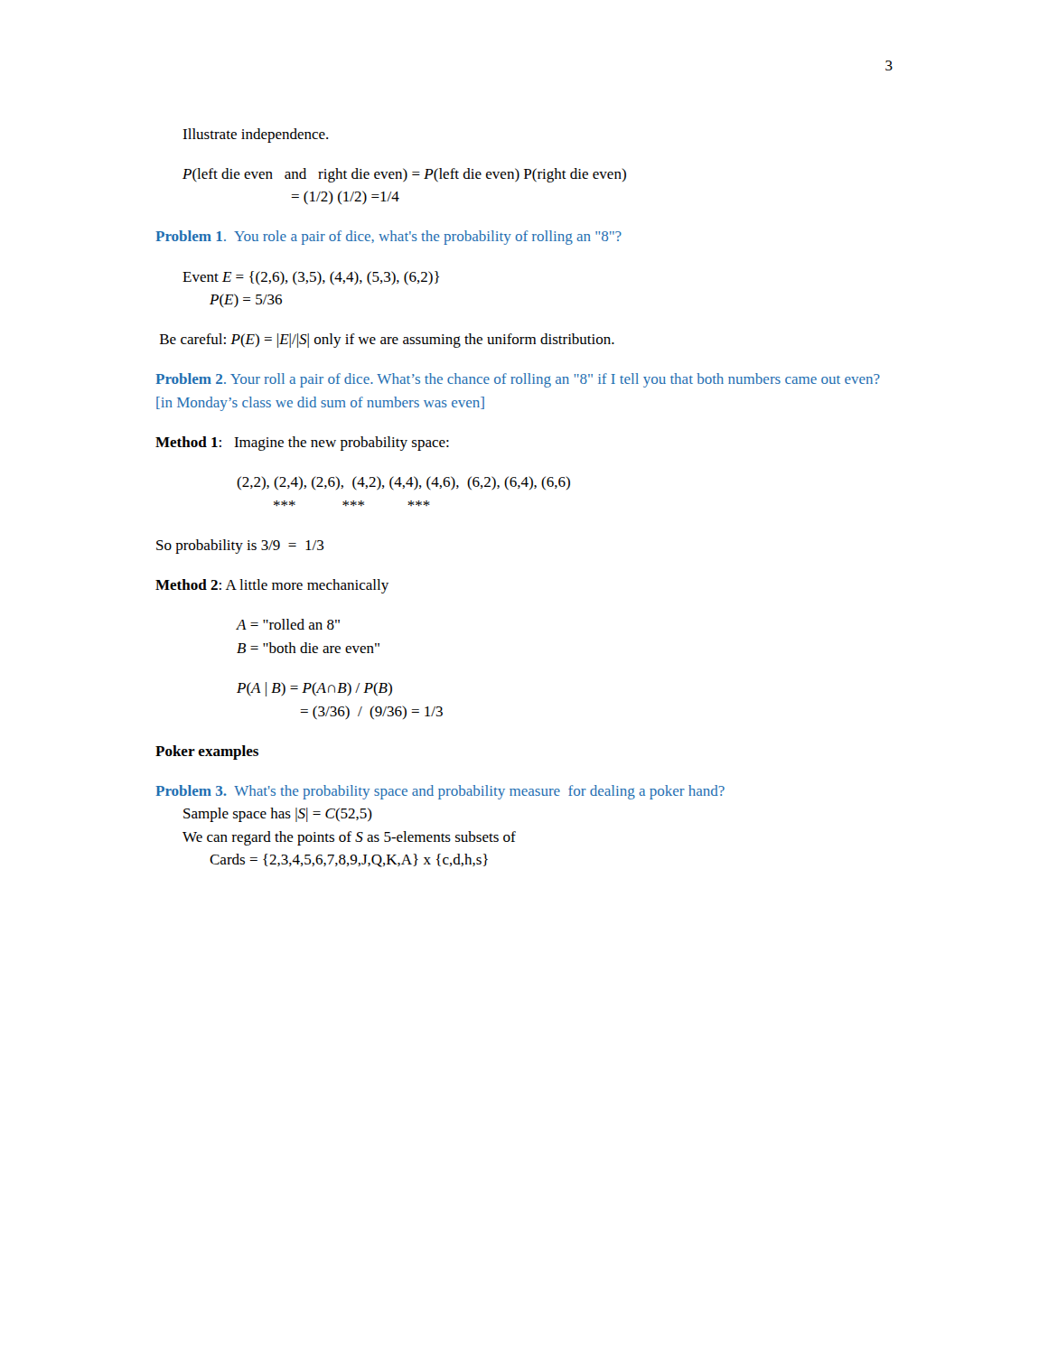3
Illustrate independence.
P(left die even and right die even) = P(left die even) P(right die even)
= (1/2) (1/2) =1/4
Problem 1. You role a pair of dice, what's the probability of rolling an "8"?
Event E = {(2,6), (3,5), (4,4), (5,3), (6,2)}
P(E) = 5/36
Be careful: P(E) = |E|/|S| only if we are assuming the uniform distribution.
Problem 2. Your roll a pair of dice. What’s the chance of rolling an "8" if I tell you that both numbers came out even? [in Monday’s class we did sum of numbers was even]
Method 1: Imagine the new probability space:
(2,2), (2,4), (2,6), (4,2), (4,4), (4,6), (6,2), (6,4), (6,6)
*** *** ***
So probability is 3/9 = 1/3
Method 2: A little more mechanically
A = "rolled an 8"
B = "both die are even"
P(A | B) = P(A∩B) / P(B)
= (3/36) / (9/36) = 1/3
Poker examples
Problem 3. What's the probability space and probability measure for dealing a poker hand?
Sample space has |S| = C(52,5)
We can regard the points of S as 5-elements subsets of
Cards = {2,3,4,5,6,7,8,9,J,Q,K,A} x {c,d,h,s}